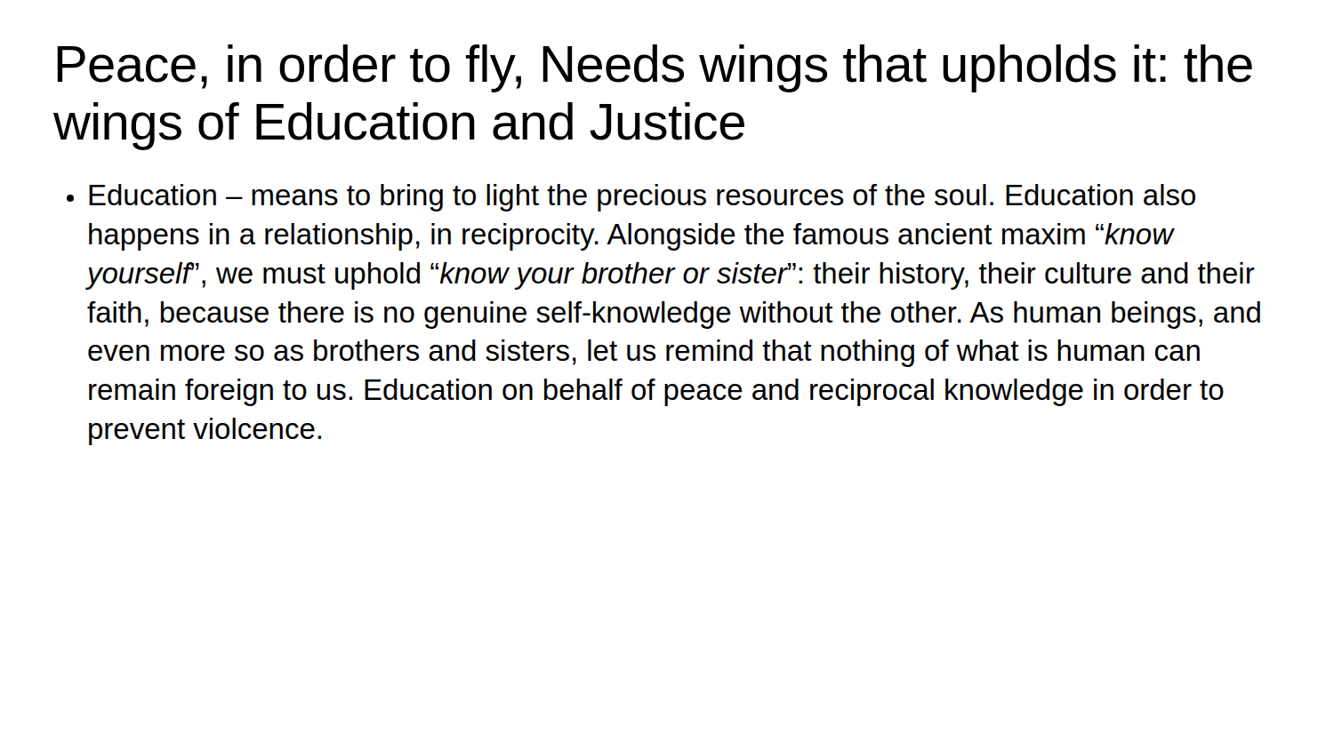Peace, in order to fly, Needs wings that upholds it: the wings of Education and Justice
Education – means to bring to light the precious resources of the soul. Education also happens in a relationship, in reciprocity. Alongside the famous ancient maxim “know yourself”, we must uphold “know your brother or sister”: their history, their culture and their faith, because there is no genuine self-knowledge without the other. As human beings, and even more so as brothers and sisters, let us remind that nothing of what is human can remain foreign to us. Education on behalf of peace and reciprocal knowledge in order to prevent violcence.